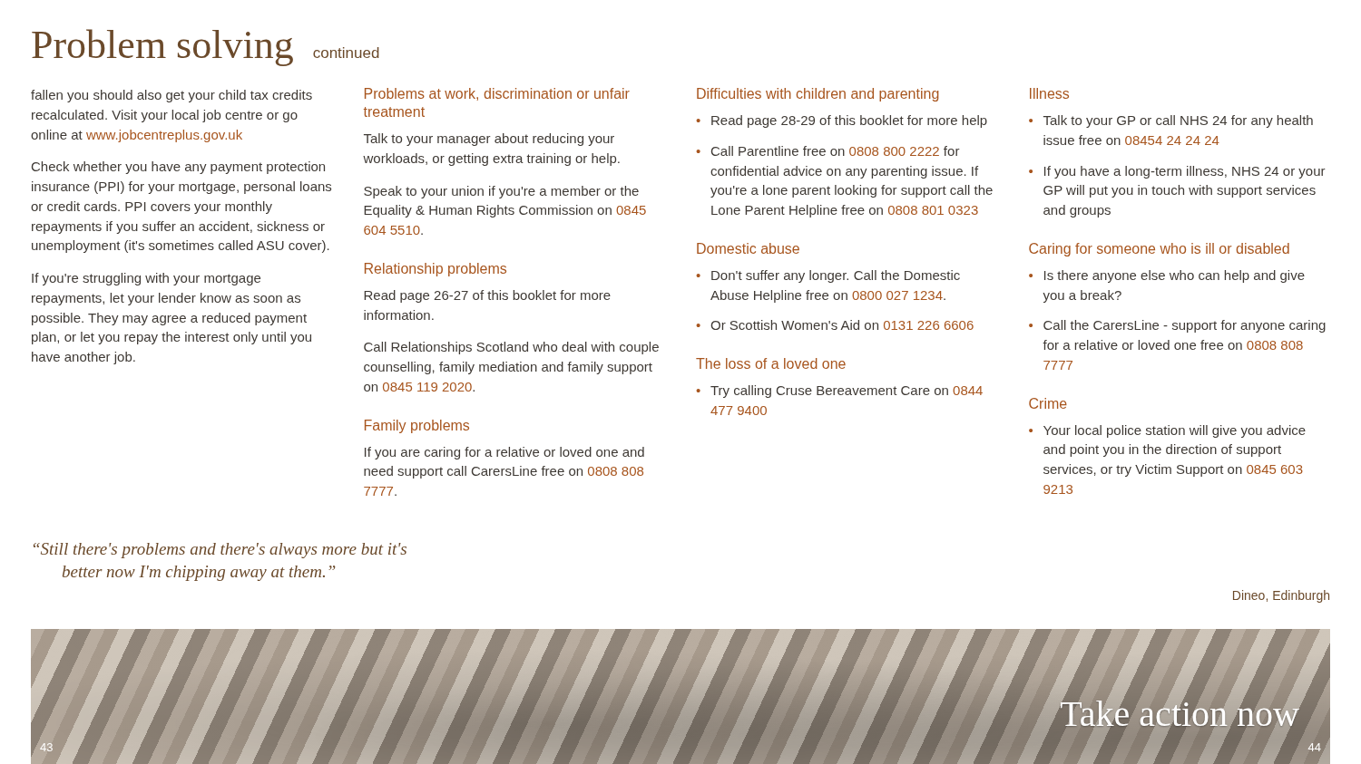Problem solving continued
fallen you should also get your child tax credits recalculated. Visit your local job centre or go online at www.jobcentreplus.gov.uk
Check whether you have any payment protection insurance (PPI) for your mortgage, personal loans or credit cards. PPI covers your monthly repayments if you suffer an accident, sickness or unemployment (it's sometimes called ASU cover).
If you're struggling with your mortgage repayments, let your lender know as soon as possible. They may agree a reduced payment plan, or let you repay the interest only until you have another job.
Problems at work, discrimination or unfair treatment
Talk to your manager about reducing your workloads, or getting extra training or help.
Speak to your union if you're a member or the Equality & Human Rights Commission on 0845 604 5510.
Relationship problems
Read page 26-27 of this booklet for more information.
Call Relationships Scotland who deal with couple counselling, family mediation and family support on 0845 119 2020.
Family problems
If you are caring for a relative or loved one and need support call CarersLine free on 0808 808 7777.
Difficulties with children and parenting
Read page 28-29 of this booklet for more help
Call Parentline free on 0808 800 2222 for confidential advice on any parenting issue. If you're a lone parent looking for support call the Lone Parent Helpline free on 0808 801 0323
Domestic abuse
Don't suffer any longer. Call the Domestic Abuse Helpline free on 0800 027 1234.
Or Scottish Women's Aid on 0131 226 6606
The loss of a loved one
Try calling Cruse Bereavement Care on 0844 477 9400
Illness
Talk to your GP or call NHS 24 for any health issue free on 08454 24 24 24
If you have a long-term illness, NHS 24 or your GP will put you in touch with support services and groups
Caring for someone who is ill or disabled
Is there anyone else who can help and give you a break?
Call the CarersLine - support for anyone caring for a relative or loved one free on 0808 808 7777
Crime
Your local police station will give you advice and point you in the direction of support services, or try Victim Support on 0845 603 9213
“Still there's problems and there's always more but it's better now I'm chipping away at them.” Dineo, Edinburgh
43 Take action now 44